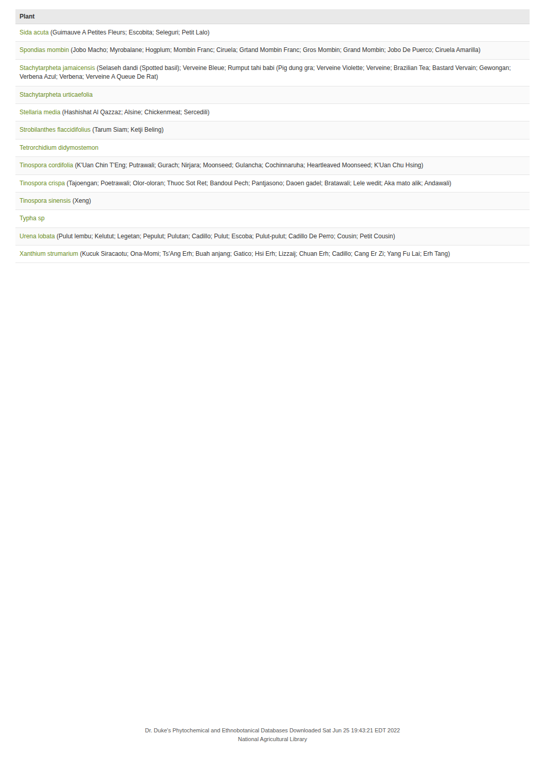| Plant |
| --- |
| Sida acuta (Guimauve A Petites Fleurs; Escobita; Seleguri; Petit Lalo) |
| Spondias mombin (Jobo Macho; Myrobalane; Hogplum; Mombin Franc; Ciruela; Grtand Mombin Franc; Gros Mombin; Grand Mombin; Jobo De Puerco; Ciruela Amarilla) |
| Stachytarpheta jamaicensis (Selaseh dandi (Spotted basil); Verveine Bleue; Rumput tahi babi (Pig dung gra; Verveine Violette; Verveine; Brazilian Tea; Bastard Vervain; Gewongan; Verbena Azul; Verbena; Verveine A Queue De Rat) |
| Stachytarpheta urticaefolia |
| Stellaria media (Hashishat Al Qazzaz; Alsine; Chickenmeat; Sercedili) |
| Strobilanthes flaccidifolius (Tarum Siam; Ketji Beling) |
| Tetrorchidium didymostemon |
| Tinospora cordifolia (K'Uan Chin T'Eng; Putrawali; Gurach; Nirjara; Moonseed; Gulancha; Cochinnaruha; Heartleaved Moonseed; K'Uan Chu Hsing) |
| Tinospora crispa (Tajoengan; Poetrawali; Olor-oloran; Thuoc Sot Ret; Bandoul Pech; Pantjasono; Daoen gadel; Bratawali; Lele wedit; Aka mato alik; Andawali) |
| Tinospora sinensis (Xeng) |
| Typha sp |
| Urena lobata (Pulut lembu; Kelutut; Legetan; Pepulut; Pulutan; Cadillo; Pulut; Escoba; Pulut-pulut; Cadillo De Perro; Cousin; Petit Cousin) |
| Xanthium strumarium (Kucuk Siracaotu; Ona-Momi; Ts'Ang Erh; Buah anjang; Gatico; Hsi Erh; Lizzaij; Chuan Erh; Cadillo; Cang Er Zi; Yang Fu Lai; Erh Tang) |
Dr. Duke's Phytochemical and Ethnobotanical Databases Downloaded Sat Jun 25 19:43:21 EDT 2022
National Agricultural Library